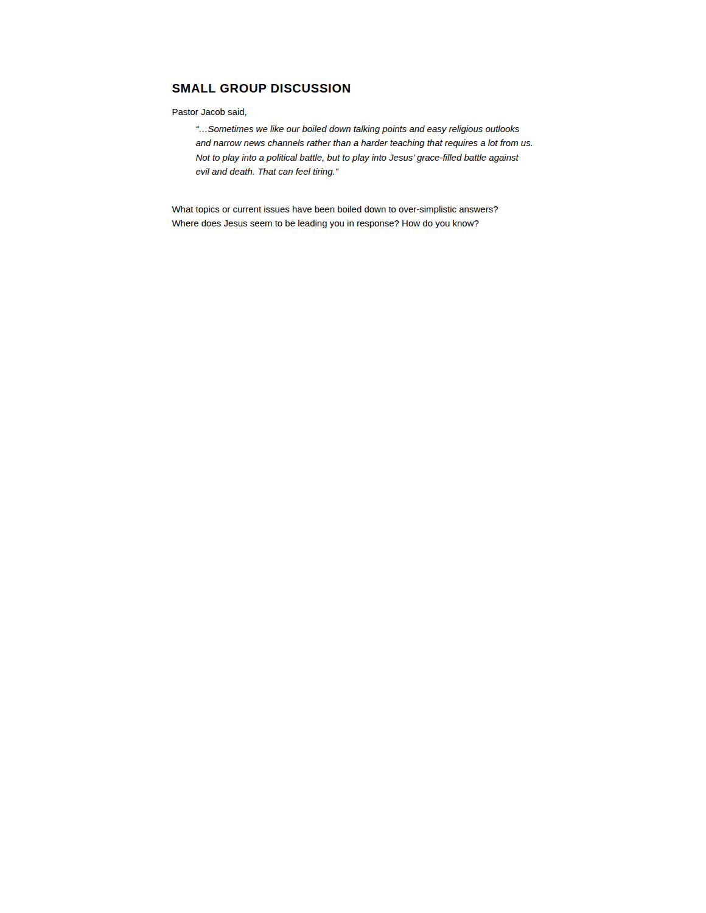SMALL GROUP DISCUSSION
Pastor Jacob said,
“…Sometimes we like our boiled down talking points and easy religious outlooks and narrow news channels rather than a harder teaching that requires a lot from us. Not to play into a political battle, but to play into Jesus’ grace-filled battle against evil and death. That can feel tiring.”
What topics or current issues have been boiled down to over-simplistic answers?
Where does Jesus seem to be leading you in response? How do you know?